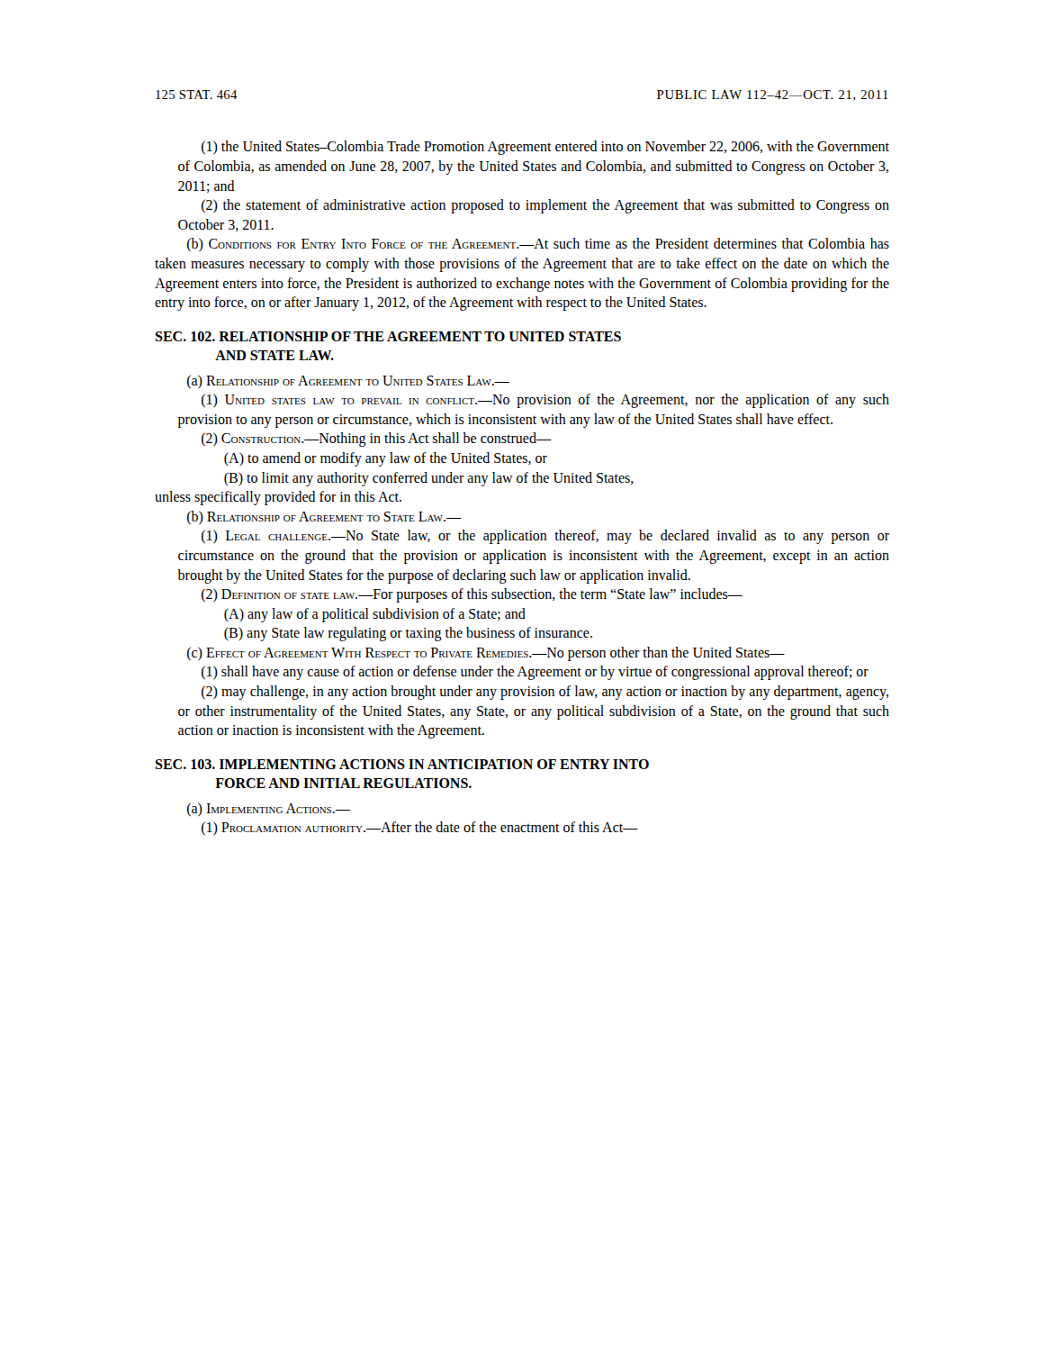125 STAT. 464 PUBLIC LAW 112–42—OCT. 21, 2011
(1) the United States–Colombia Trade Promotion Agreement entered into on November 22, 2006, with the Government of Colombia, as amended on June 28, 2007, by the United States and Colombia, and submitted to Congress on October 3, 2011; and
(2) the statement of administrative action proposed to implement the Agreement that was submitted to Congress on October 3, 2011.
(b) Conditions for Entry Into Force of the Agreement.—At such time as the President determines that Colombia has taken measures necessary to comply with those provisions of the Agreement that are to take effect on the date on which the Agreement enters into force, the President is authorized to exchange notes with the Government of Colombia providing for the entry into force, on or after January 1, 2012, of the Agreement with respect to the United States.
SEC. 102. RELATIONSHIP OF THE AGREEMENT TO UNITED STATES AND STATE LAW.
(a) Relationship of Agreement to United States Law.—
(1) United states law to prevail in conflict.—No provision of the Agreement, nor the application of any such provision to any person or circumstance, which is inconsistent with any law of the United States shall have effect.
(2) Construction.—Nothing in this Act shall be construed—
(A) to amend or modify any law of the United States, or
(B) to limit any authority conferred under any law of the United States,
unless specifically provided for in this Act.
(b) Relationship of Agreement to State Law.—
(1) Legal challenge.—No State law, or the application thereof, may be declared invalid as to any person or circumstance on the ground that the provision or application is inconsistent with the Agreement, except in an action brought by the United States for the purpose of declaring such law or application invalid.
(2) Definition of state law.—For purposes of this subsection, the term “State law” includes—
(A) any law of a political subdivision of a State; and
(B) any State law regulating or taxing the business of insurance.
(c) Effect of Agreement With Respect to Private Remedies.—No person other than the United States—
(1) shall have any cause of action or defense under the Agreement or by virtue of congressional approval thereof; or
(2) may challenge, in any action brought under any provision of law, any action or inaction by any department, agency, or other instrumentality of the United States, any State, or any political subdivision of a State, on the ground that such action or inaction is inconsistent with the Agreement.
SEC. 103. IMPLEMENTING ACTIONS IN ANTICIPATION OF ENTRY INTO FORCE AND INITIAL REGULATIONS.
(a) Implementing Actions.—
(1) Proclamation authority.—After the date of the enactment of this Act—